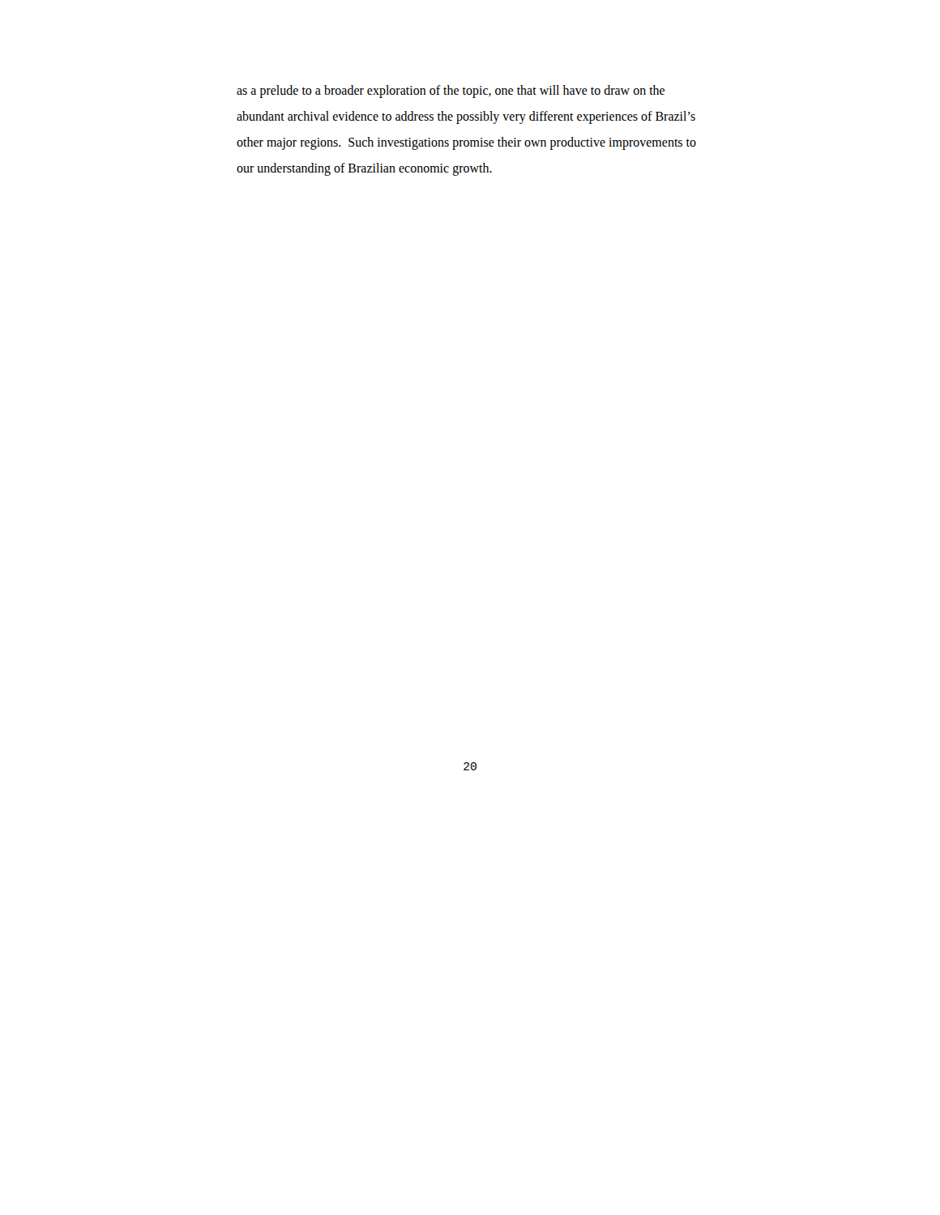as a prelude to a broader exploration of the topic, one that will have to draw on the abundant archival evidence to address the possibly very different experiences of Brazil’s other major regions. Such investigations promise their own productive improvements to our understanding of Brazilian economic growth.
20